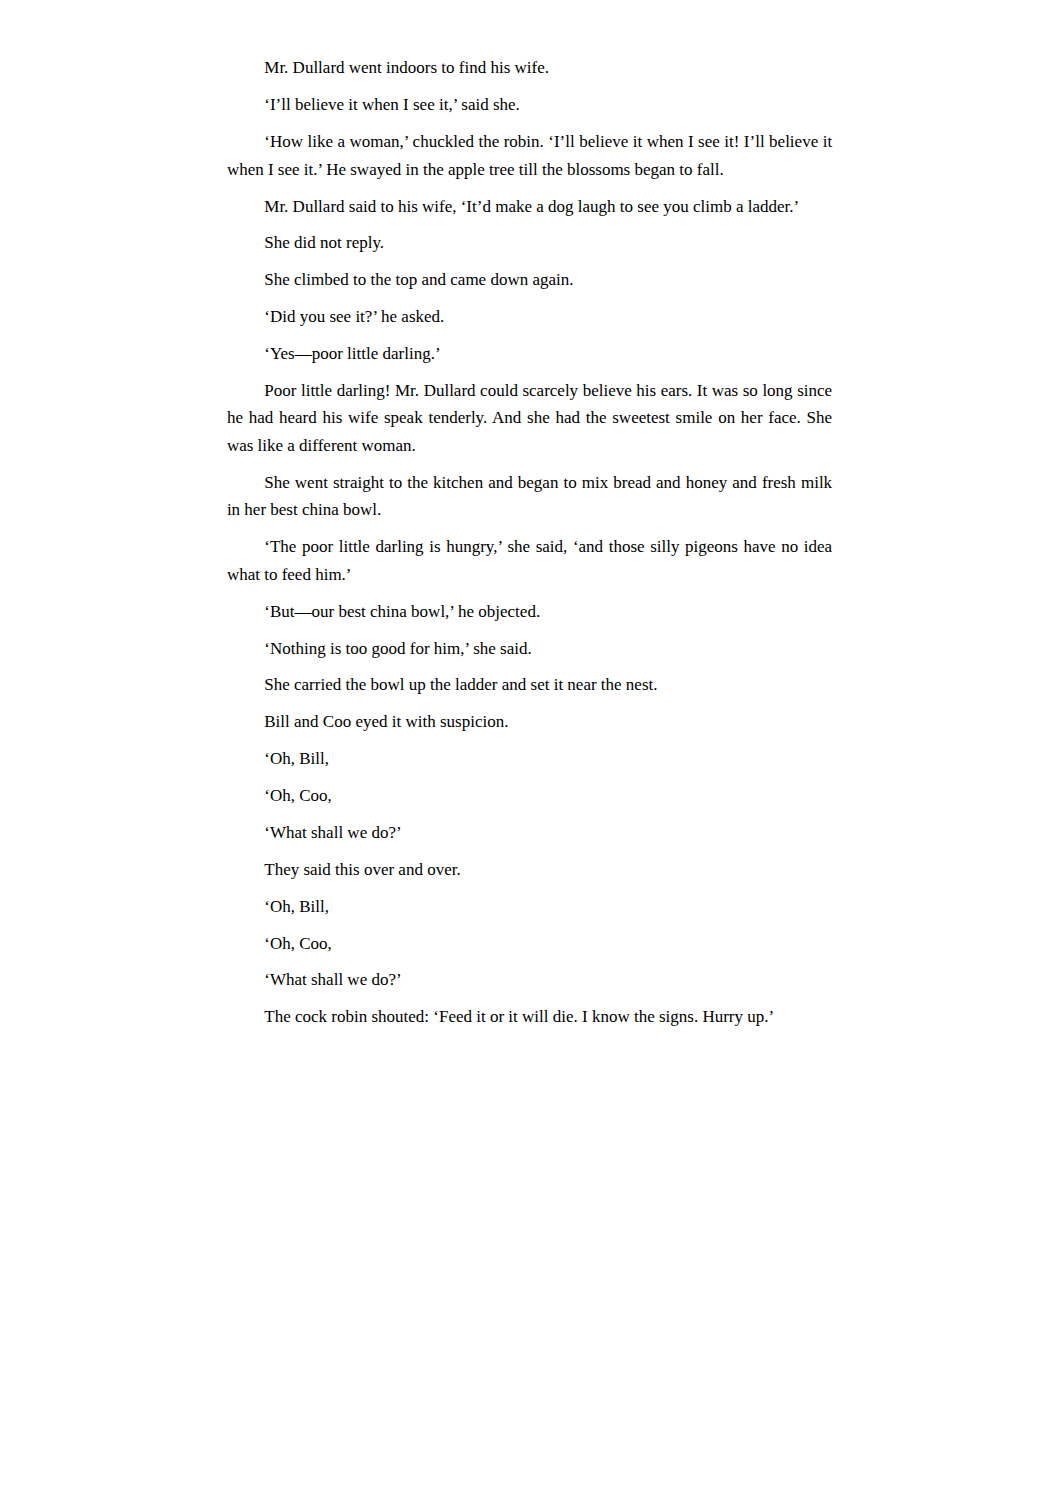Mr. Dullard went indoors to find his wife.
‘I’ll believe it when I see it,’ said she.
‘How like a woman,’ chuckled the robin. ‘I’ll believe it when I see it! I’ll believe it when I see it.’ He swayed in the apple tree till the blossoms began to fall.
Mr. Dullard said to his wife, ‘It’d make a dog laugh to see you climb a ladder.’
She did not reply.
She climbed to the top and came down again.
‘Did you see it?’ he asked.
‘Yes—poor little darling.’
Poor little darling! Mr. Dullard could scarcely believe his ears. It was so long since he had heard his wife speak tenderly. And she had the sweetest smile on her face. She was like a different woman.
She went straight to the kitchen and began to mix bread and honey and fresh milk in her best china bowl.
‘The poor little darling is hungry,’ she said, ‘and those silly pigeons have no idea what to feed him.’
‘But—our best china bowl,’ he objected.
‘Nothing is too good for him,’ she said.
She carried the bowl up the ladder and set it near the nest.
Bill and Coo eyed it with suspicion.
‘Oh, Bill,
‘Oh, Coo,
‘What shall we do?’
They said this over and over.
‘Oh, Bill,
‘Oh, Coo,
‘What shall we do?’
The cock robin shouted: ‘Feed it or it will die. I know the signs. Hurry up.’